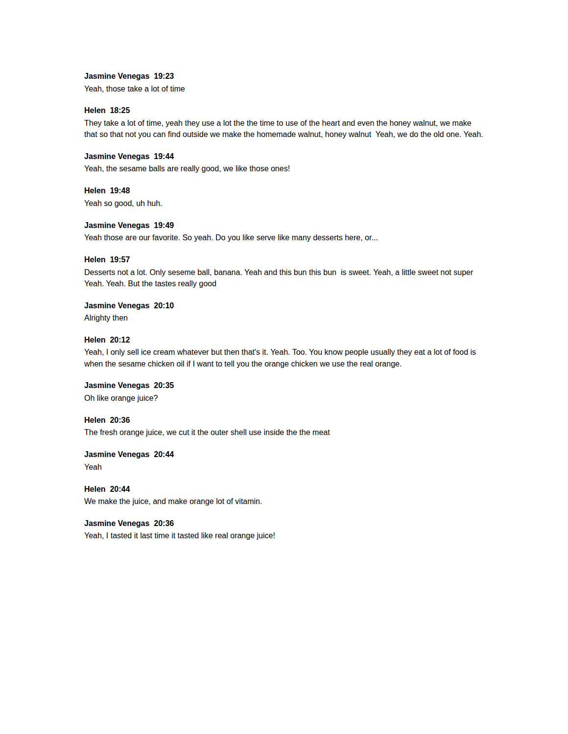Jasmine Venegas 19:23
Yeah, those take a lot of time
Helen 18:25
They take a lot of time, yeah they use a lot the the time to use of the heart and even the honey walnut, we make that so that not you can find outside we make the homemade walnut, honey walnut Yeah, we do the old one. Yeah.
Jasmine Venegas 19:44
Yeah, the sesame balls are really good, we like those ones!
Helen 19:48
Yeah so good, uh huh.
Jasmine Venegas 19:49
Yeah those are our favorite. So yeah. Do you like serve like many desserts here, or...
Helen 19:57
Desserts not a lot. Only seseme ball, banana. Yeah and this bun this bun is sweet. Yeah, a little sweet not super Yeah. Yeah. But the tastes really good
Jasmine Venegas 20:10
Alrighty then
Helen 20:12
Yeah, I only sell ice cream whatever but then that's it. Yeah. Too. You know people usually they eat a lot of food is when the sesame chicken oil if I want to tell you the orange chicken we use the real orange.
Jasmine Venegas 20:35
Oh like orange juice?
Helen 20:36
The fresh orange juice, we cut it the outer shell use inside the the meat
Jasmine Venegas 20:44
Yeah
Helen 20:44
We make the juice, and make orange lot of vitamin.
Jasmine Venegas 20:36
Yeah, I tasted it last time it tasted like real orange juice!